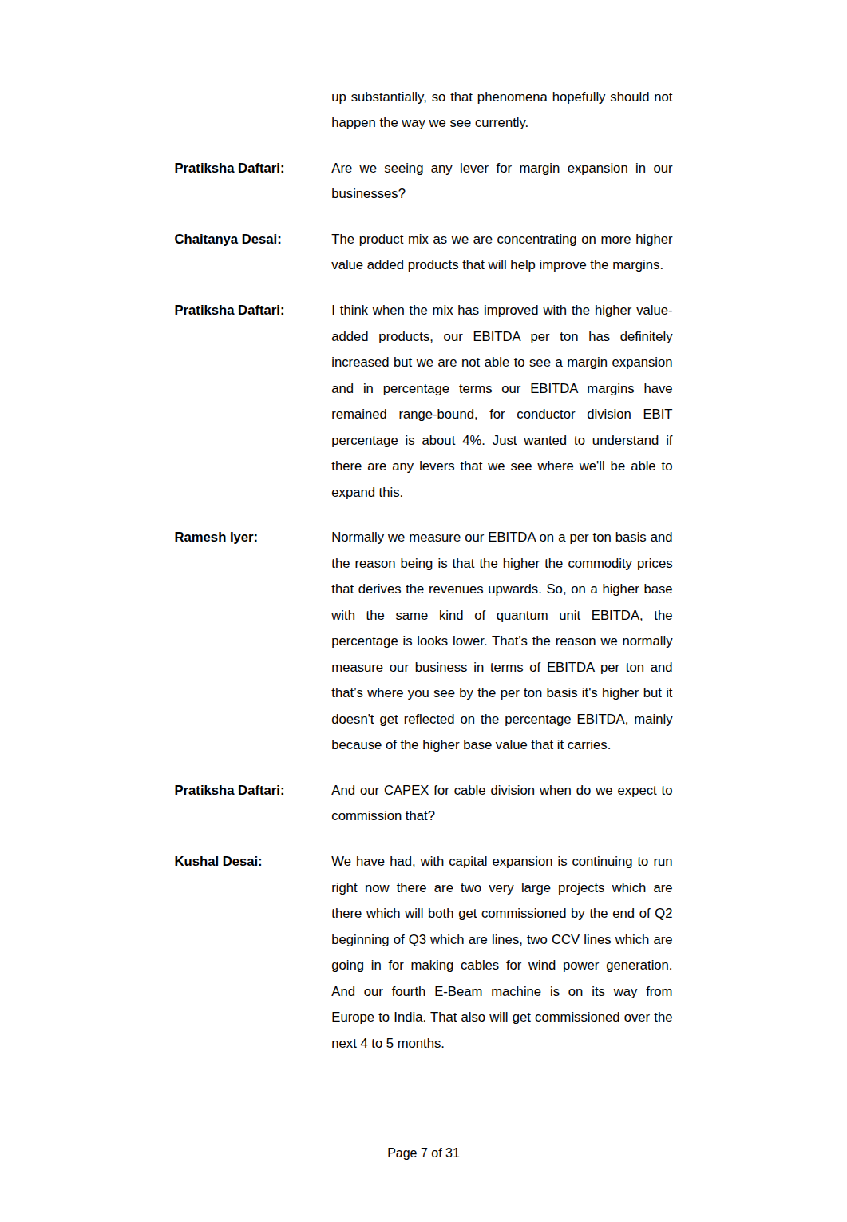up substantially, so that phenomena hopefully should not happen the way we see currently.
Pratiksha Daftari:
Are we seeing any lever for margin expansion in our businesses?
Chaitanya Desai:
The product mix as we are concentrating on more higher value added products that will help improve the margins.
Pratiksha Daftari:
I think when the mix has improved with the higher value-added products, our EBITDA per ton has definitely increased but we are not able to see a margin expansion and in percentage terms our EBITDA margins have remained range-bound, for conductor division EBIT percentage is about 4%. Just wanted to understand if there are any levers that we see where we'll be able to expand this.
Ramesh Iyer:
Normally we measure our EBITDA on a per ton basis and the reason being is that the higher the commodity prices that derives the revenues upwards. So, on a higher base with the same kind of quantum unit EBITDA, the percentage is looks lower. That's the reason we normally measure our business in terms of EBITDA per ton and that’s where you see by the per ton basis it's higher but it doesn't get reflected on the percentage EBITDA, mainly because of the higher base value that it carries.
Pratiksha Daftari:
And our CAPEX for cable division when do we expect to commission that?
Kushal Desai:
We have had, with capital expansion is continuing to run right now there are two very large projects which are there which will both get commissioned by the end of Q2 beginning of Q3 which are lines, two CCV lines which are going in for making cables for wind power generation. And our fourth E-Beam machine is on its way from Europe to India. That also will get commissioned over the next 4 to 5 months.
Page 7 of 31